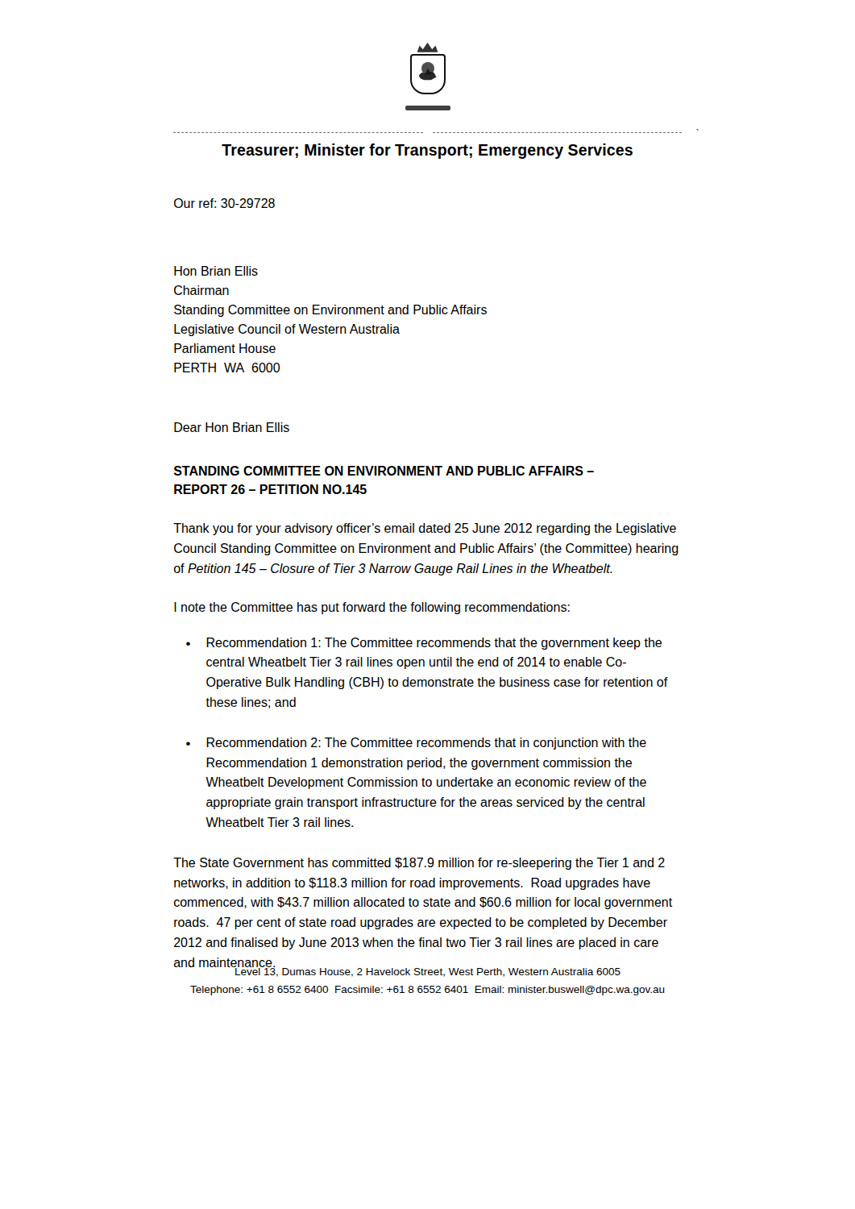Treasurer; Minister for Transport; Emergency Services
`
Our ref: 30-29728
Hon Brian Ellis
Chairman
Standing Committee on Environment and Public Affairs
Legislative Council of Western Australia
Parliament House
PERTH WA 6000
Dear Hon Brian Ellis
Standing Committee on Environment and Public Affairs –
Report 26 – Petition No.145
Thank you for your advisory officer’s email dated 25 June 2012 regarding the Legislative Council Standing Committee on Environment and Public Affairs’ (the Committee) hearing of Petition 145 – Closure of Tier 3 Narrow Gauge Rail Lines in the Wheatbelt.
I note the Committee has put forward the following recommendations:
Recommendation 1: The Committee recommends that the government keep the central Wheatbelt Tier 3 rail lines open until the end of 2014 to enable Co-Operative Bulk Handling (CBH) to demonstrate the business case for retention of these lines; and
Recommendation 2: The Committee recommends that in conjunction with the Recommendation 1 demonstration period, the government commission the Wheatbelt Development Commission to undertake an economic review of the appropriate grain transport infrastructure for the areas serviced by the central Wheatbelt Tier 3 rail lines.
The State Government has committed $187.9 million for re-sleepering the Tier 1 and 2 networks, in addition to $118.3 million for road improvements. Road upgrades have commenced, with $43.7 million allocated to state and $60.6 million for local government roads. 47 per cent of state road upgrades are expected to be completed by December 2012 and finalised by June 2013 when the final two Tier 3 rail lines are placed in care and maintenance.
Level 13, Dumas House, 2 Havelock Street, West Perth, Western Australia 6005
Telephone: +61 8 6552 6400 Facsimile: +61 8 6552 6401 Email: minister.buswell@dpc.wa.gov.au